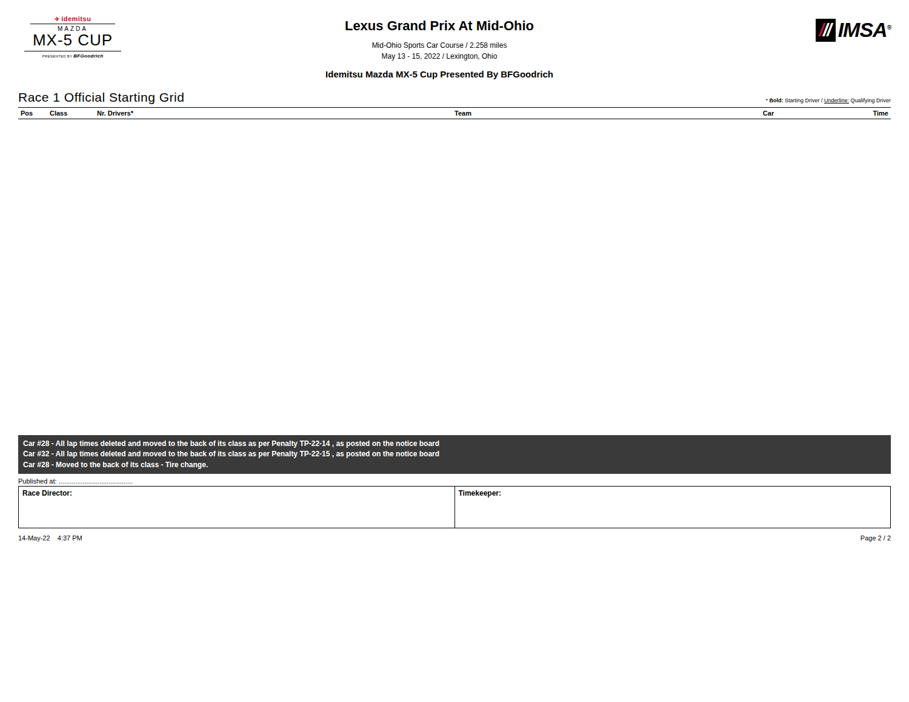idemitsu
MAZDA
MX-5 CUP
PRESENTED BY BFGoodrich
Lexus Grand Prix At Mid-Ohio
Mid-Ohio Sports Car Course / 2.258 miles
May 13 - 15, 2022 / Lexington, Ohio
Idemitsu Mazda MX-5 Cup Presented By BFGoodrich
///IMSA®
Race 1 Official Starting Grid
* Bold: Starting Driver / Underline: Qualifying Driver
| Pos | Class | Nr. Drivers* | Team | Car | Time |
| --- | --- | --- | --- | --- | --- |
Car #28 - All lap times deleted and moved to the back of its class as per Penalty TP-22-14 , as posted on the notice board
Car #32 - All lap times deleted and moved to the back of its class as per Penalty TP-22-15 , as posted on the notice board
Car #28 - Moved to the back of its class - Tire change.
Published at: ........................................
| Race Director: | Timekeeper: |
14-May-22 4:37 PM
Page 2 / 2